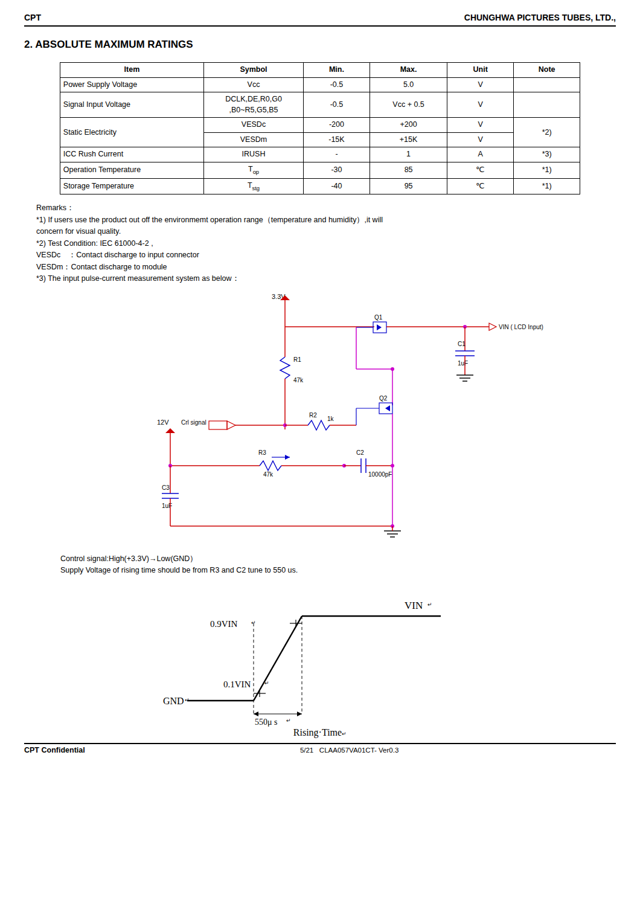CPT
CHUNGHWA PICTURES TUBES, LTD.,
2. ABSOLUTE MAXIMUM RATINGS
| Item | Symbol | Min. | Max. | Unit | Note |
| --- | --- | --- | --- | --- | --- |
| Power Supply Voltage | Vcc | -0.5 | 5.0 | V | |
| Signal Input Voltage | DCLK,DE,R0,G0 ,B0~R5,G5,B5 | -0.5 | Vcc + 0.5 | V | |
| Static Electricity | VESDc | -200 | +200 | V | *2) |
| VESDm | -15K | +15K | V |
| ICC Rush Current | IRUSH | - | 1 | A | *3) |
| Operation Temperature | T op | -30 | 85 | ℃ | *1) |
| Storage Temperature | T stg | -40 | 95 | ℃ | *1) |
Remarks：
*1) If users use the product out off the environmemt operation range（temperature and humidity）,it will
concern for visual quality.
*2) Test Condition: IEC 61000-4-2 ,
VESDc　：Contact discharge to input connector
VESDm：Contact discharge to module
*3) The input pulse-current measurement system as below：
3.3V Q1 VIN ( LCD Input) C1 1uF R1 47k Q2 Crl signal R2 1k 12V R3 47k C2 10000pF C3 1uF
Control signal:High(+3.3V)→Low(GND）
Supply Voltage of rising time should be from R3 and C2 tune to 550 us.
VIN ↵ 0.9VIN ↵ 0.1VIN ↵ GND ↵ 550μ s ↵ Rising·Time
Rising·Time↵
CPT Confidential
5/21 CLAA057VA01CT- Ver0.3